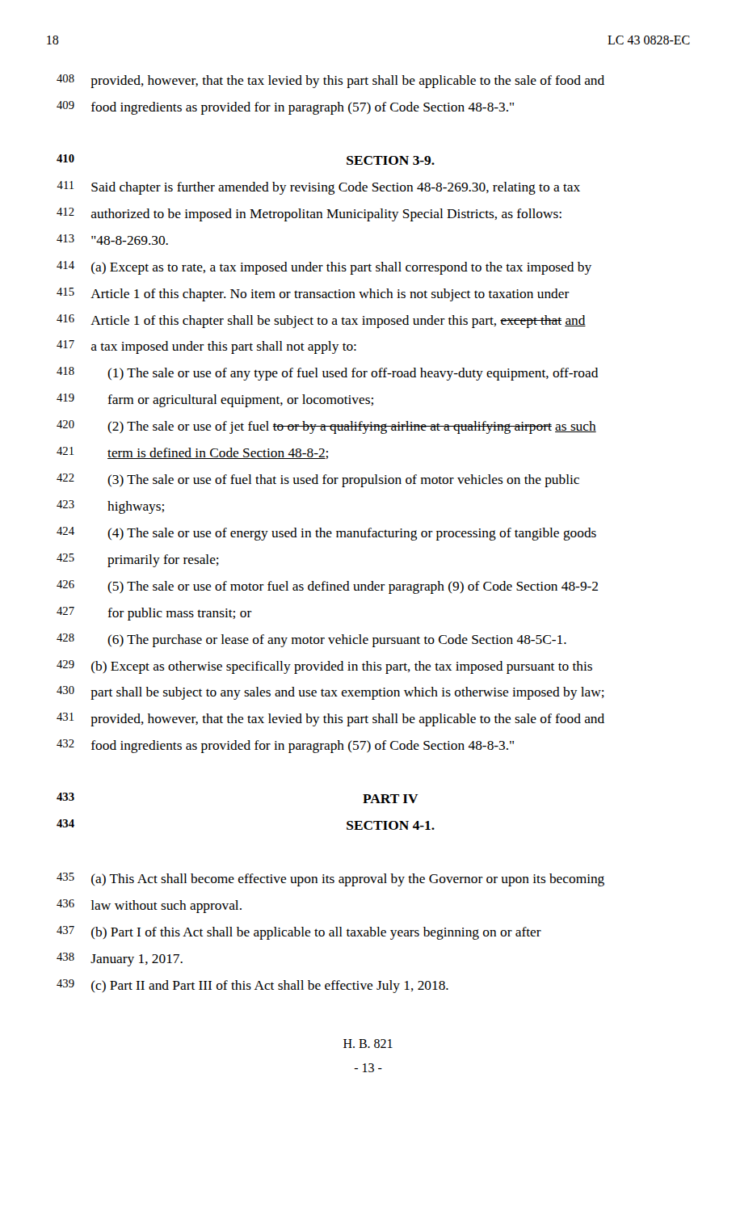18 LC 43 0828-EC
provided, however, that the tax levied by this part shall be applicable to the sale of food and
food ingredients as provided for in paragraph (57) of Code Section 48-8-3."
SECTION 3-9.
Said chapter is further amended by revising Code Section 48-8-269.30, relating to a tax
authorized to be imposed in Metropolitan Municipality Special Districts, as follows:
"48-8-269.30.
(a) Except as to rate, a tax imposed under this part shall correspond to the tax imposed by
Article 1 of this chapter. No item or transaction which is not subject to taxation under
Article 1 of this chapter shall be subject to a tax imposed under this part, except that and
a tax imposed under this part shall not apply to:
(1) The sale or use of any type of fuel used for off-road heavy-duty equipment, off-road
farm or agricultural equipment, or locomotives;
(2) The sale or use of jet fuel to or by a qualifying airline at a qualifying airport as such
term is defined in Code Section 48-8-2;
(3) The sale or use of fuel that is used for propulsion of motor vehicles on the public
highways;
(4) The sale or use of energy used in the manufacturing or processing of tangible goods
primarily for resale;
(5) The sale or use of motor fuel as defined under paragraph (9) of Code Section 48-9-2
for public mass transit; or
(6) The purchase or lease of any motor vehicle pursuant to Code Section 48-5C-1.
(b) Except as otherwise specifically provided in this part, the tax imposed pursuant to this
part shall be subject to any sales and use tax exemption which is otherwise imposed by law;
provided, however, that the tax levied by this part shall be applicable to the sale of food and
food ingredients as provided for in paragraph (57) of Code Section 48-8-3."
PART IV
SECTION 4-1.
(a) This Act shall become effective upon its approval by the Governor or upon its becoming
law without such approval.
(b) Part I of this Act shall be applicable to all taxable years beginning on or after
January 1, 2017.
(c) Part II and Part III of this Act shall be effective July 1, 2018.
H. B. 821 - 13 -